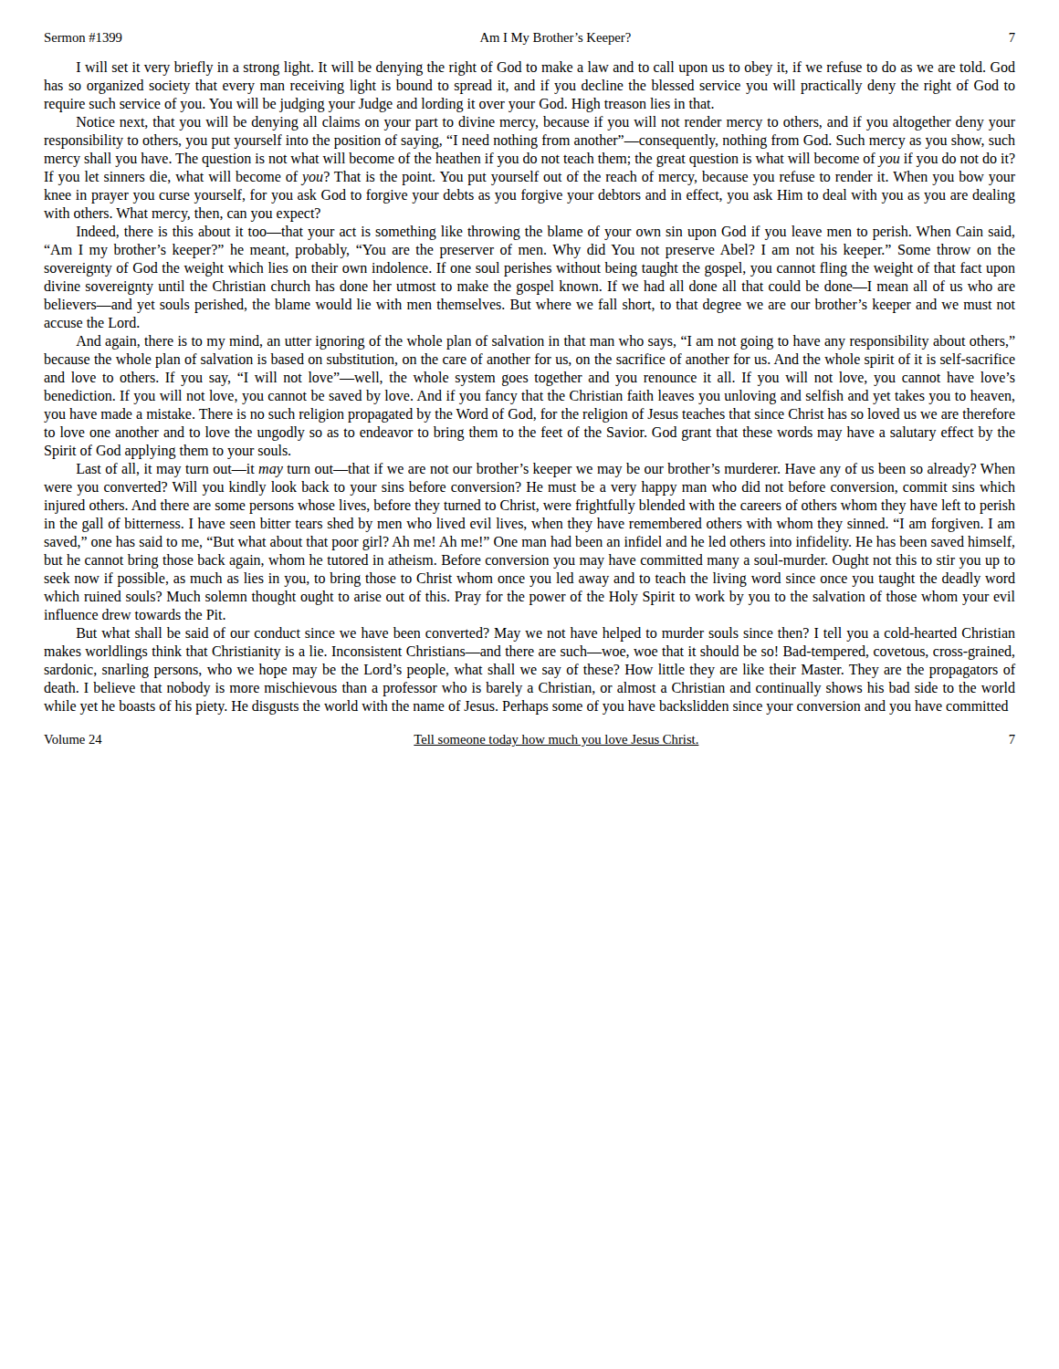Sermon #1399 Am I My Brother’s Keeper? 7
I will set it very briefly in a strong light. It will be denying the right of God to make a law and to call upon us to obey it, if we refuse to do as we are told. God has so organized society that every man receiving light is bound to spread it, and if you decline the blessed service you will practically deny the right of God to require such service of you. You will be judging your Judge and lording it over your God. High treason lies in that.
Notice next, that you will be denying all claims on your part to divine mercy, because if you will not render mercy to others, and if you altogether deny your responsibility to others, you put yourself into the position of saying, “I need nothing from another”—consequently, nothing from God. Such mercy as you show, such mercy shall you have. The question is not what will become of the heathen if you do not teach them; the great question is what will become of you if you do not do it? If you let sinners die, what will become of you? That is the point. You put yourself out of the reach of mercy, because you refuse to render it. When you bow your knee in prayer you curse yourself, for you ask God to forgive your debts as you forgive your debtors and in effect, you ask Him to deal with you as you are dealing with others. What mercy, then, can you expect?
Indeed, there is this about it too—that your act is something like throwing the blame of your own sin upon God if you leave men to perish. When Cain said, “Am I my brother’s keeper?” he meant, probably, “You are the preserver of men. Why did You not preserve Abel? I am not his keeper.” Some throw on the sovereignty of God the weight which lies on their own indolence. If one soul perishes without being taught the gospel, you cannot fling the weight of that fact upon divine sovereignty until the Christian church has done her utmost to make the gospel known. If we had all done all that could be done—I mean all of us who are believers—and yet souls perished, the blame would lie with men themselves. But where we fall short, to that degree we are our brother’s keeper and we must not accuse the Lord.
And again, there is to my mind, an utter ignoring of the whole plan of salvation in that man who says, “I am not going to have any responsibility about others,” because the whole plan of salvation is based on substitution, on the care of another for us, on the sacrifice of another for us. And the whole spirit of it is self-sacrifice and love to others. If you say, “I will not love”—well, the whole system goes together and you renounce it all. If you will not love, you cannot have love’s benediction. If you will not love, you cannot be saved by love. And if you fancy that the Christian faith leaves you unloving and selfish and yet takes you to heaven, you have made a mistake. There is no such religion propagated by the Word of God, for the religion of Jesus teaches that since Christ has so loved us we are therefore to love one another and to love the ungodly so as to endeavor to bring them to the feet of the Savior. God grant that these words may have a salutary effect by the Spirit of God applying them to your souls.
Last of all, it may turn out—it may turn out—that if we are not our brother’s keeper we may be our brother’s murderer. Have any of us been so already? When were you converted? Will you kindly look back to your sins before conversion? He must be a very happy man who did not before conversion, commit sins which injured others. And there are some persons whose lives, before they turned to Christ, were frightfully blended with the careers of others whom they have left to perish in the gall of bitterness. I have seen bitter tears shed by men who lived evil lives, when they have remembered others with whom they sinned. “I am forgiven. I am saved,” one has said to me, “But what about that poor girl? Ah me! Ah me!” One man had been an infidel and he led others into infidelity. He has been saved himself, but he cannot bring those back again, whom he tutored in atheism. Before conversion you may have committed many a soul-murder. Ought not this to stir you up to seek now if possible, as much as lies in you, to bring those to Christ whom once you led away and to teach the living word since once you taught the deadly word which ruined souls? Much solemn thought ought to arise out of this. Pray for the power of the Holy Spirit to work by you to the salvation of those whom your evil influence drew towards the Pit.
But what shall be said of our conduct since we have been converted? May we not have helped to murder souls since then? I tell you a cold-hearted Christian makes worldlings think that Christianity is a lie. Inconsistent Christians—and there are such—woe, woe that it should be so! Bad-tempered, covetous, cross-grained, sardonic, snarling persons, who we hope may be the Lord’s people, what shall we say of these? How little they are like their Master. They are the propagators of death. I believe that nobody is more mischievous than a professor who is barely a Christian, or almost a Christian and continually shows his bad side to the world while yet he boasts of his piety. He disgusts the world with the name of Jesus. Perhaps some of you have backslidden since your conversion and you have committed
Volume 24 Tell someone today how much you love Jesus Christ. 7